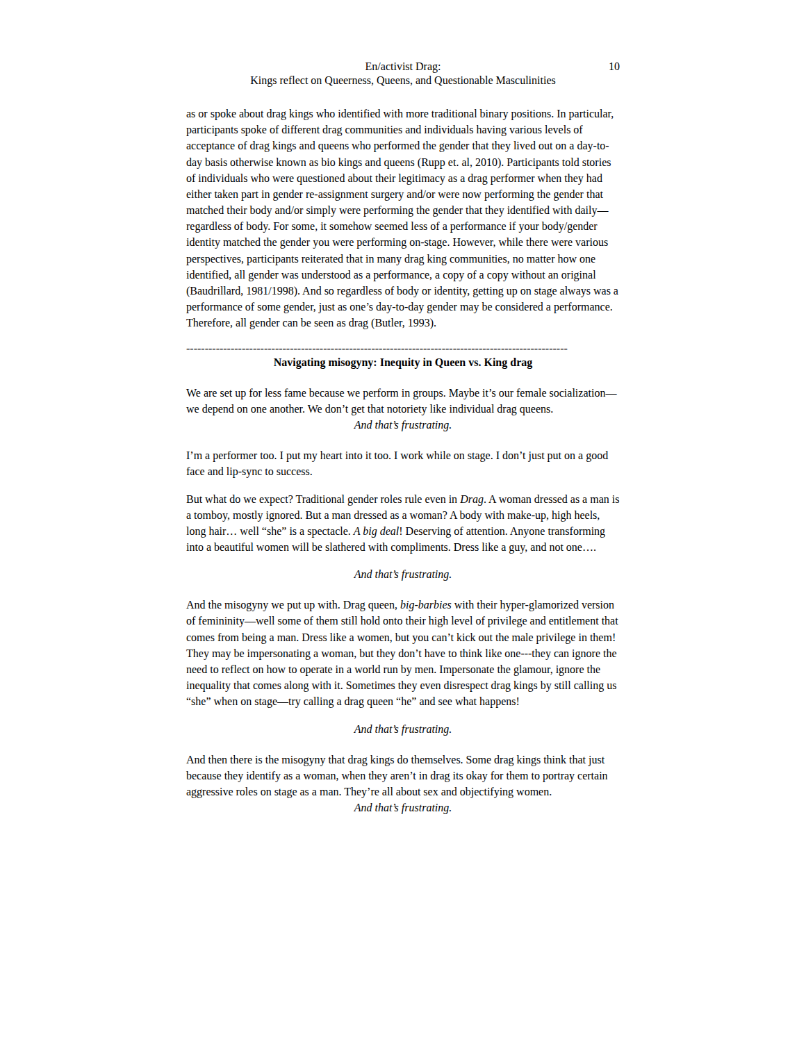10 En/activist Drag: Kings reflect on Queerness, Queens, and Questionable Masculinities
as or spoke about drag kings who identified with more traditional binary positions. In particular, participants spoke of different drag communities and individuals having various levels of acceptance of drag kings and queens who performed the gender that they lived out on a day-to-day basis otherwise known as bio kings and queens (Rupp et. al, 2010). Participants told stories of individuals who were questioned about their legitimacy as a drag performer when they had either taken part in gender re-assignment surgery and/or were now performing the gender that matched their body and/or simply were performing the gender that they identified with daily—regardless of body. For some, it somehow seemed less of a performance if your body/gender identity matched the gender you were performing on-stage. However, while there were various perspectives, participants reiterated that in many drag king communities, no matter how one identified, all gender was understood as a performance, a copy of a copy without an original (Baudrillard, 1981/1998). And so regardless of body or identity, getting up on stage always was a performance of some gender, just as one’s day-to-day gender may be considered a performance. Therefore, all gender can be seen as drag (Butler, 1993).
-------------------------------------------------------------------------------------------------------
Navigating misogyny: Inequity in Queen vs. King drag
We are set up for less fame because we perform in groups. Maybe it’s our female socialization—we depend on one another. We don’t get that notoriety like individual drag queens.
And that’s frustrating.
I’m a performer too. I put my heart into it too. I work while on stage. I don’t just put on a good face and lip-sync to success.
But what do we expect? Traditional gender roles rule even in Drag. A woman dressed as a man is a tomboy, mostly ignored. But a man dressed as a woman? A body with make-up, high heels, long hair… well “she” is a spectacle. A big deal! Deserving of attention. Anyone transforming into a beautiful women will be slathered with compliments. Dress like a guy, and not one….
And that’s frustrating.
And the misogyny we put up with. Drag queen, big-barbies with their hyper-glamorized version of femininity—well some of them still hold onto their high level of privilege and entitlement that comes from being a man. Dress like a women, but you can’t kick out the male privilege in them! They may be impersonating a woman, but they don’t have to think like one---they can ignore the need to reflect on how to operate in a world run by men. Impersonate the glamour, ignore the inequality that comes along with it. Sometimes they even disrespect drag kings by still calling us “she” when on stage—try calling a drag queen “he” and see what happens!
And that’s frustrating.
And then there is the misogyny that drag kings do themselves. Some drag kings think that just because they identify as a woman, when they aren’t in drag its okay for them to portray certain aggressive roles on stage as a man. They’re all about sex and objectifying women.
And that’s frustrating.